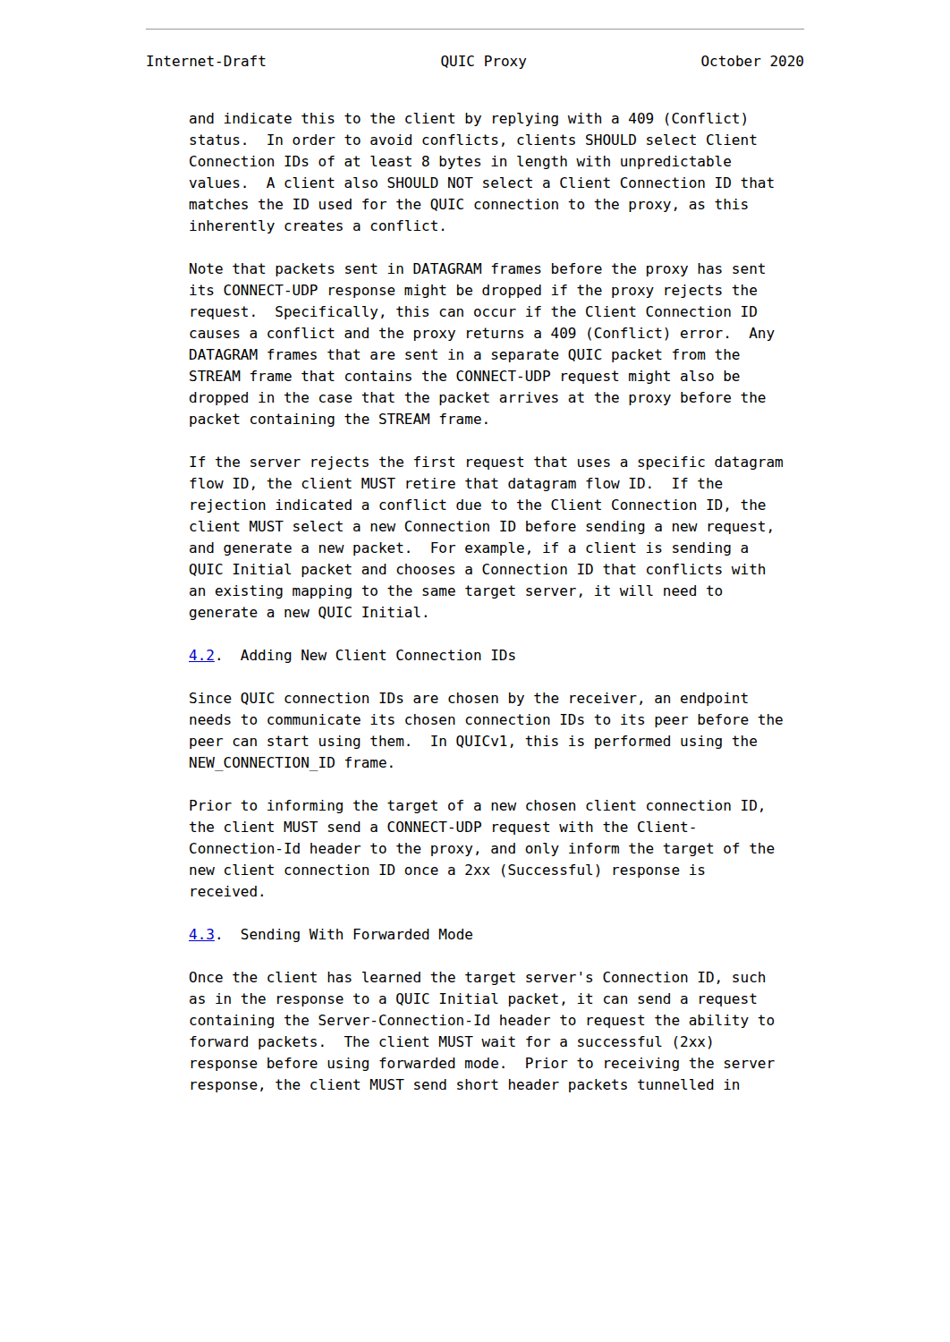Internet-Draft QUIC Proxy October 2020
and indicate this to the client by replying with a 409 (Conflict) status. In order to avoid conflicts, clients SHOULD select Client Connection IDs of at least 8 bytes in length with unpredictable values. A client also SHOULD NOT select a Client Connection ID that matches the ID used for the QUIC connection to the proxy, as this inherently creates a conflict.
Note that packets sent in DATAGRAM frames before the proxy has sent its CONNECT-UDP response might be dropped if the proxy rejects the request. Specifically, this can occur if the Client Connection ID causes a conflict and the proxy returns a 409 (Conflict) error. Any DATAGRAM frames that are sent in a separate QUIC packet from the STREAM frame that contains the CONNECT-UDP request might also be dropped in the case that the packet arrives at the proxy before the packet containing the STREAM frame.
If the server rejects the first request that uses a specific datagram flow ID, the client MUST retire that datagram flow ID. If the rejection indicated a conflict due to the Client Connection ID, the client MUST select a new Connection ID before sending a new request, and generate a new packet. For example, if a client is sending a QUIC Initial packet and chooses a Connection ID that conflicts with an existing mapping to the same target server, it will need to generate a new QUIC Initial.
4.2. Adding New Client Connection IDs
Since QUIC connection IDs are chosen by the receiver, an endpoint needs to communicate its chosen connection IDs to its peer before the peer can start using them. In QUICv1, this is performed using the NEW_CONNECTION_ID frame.
Prior to informing the target of a new chosen client connection ID, the client MUST send a CONNECT-UDP request with the Client- Connection-Id header to the proxy, and only inform the target of the new client connection ID once a 2xx (Successful) response is received.
4.3. Sending With Forwarded Mode
Once the client has learned the target server's Connection ID, such as in the response to a QUIC Initial packet, it can send a request containing the Server-Connection-Id header to request the ability to forward packets. The client MUST wait for a successful (2xx) response before using forwarded mode. Prior to receiving the server response, the client MUST send short header packets tunnelled in